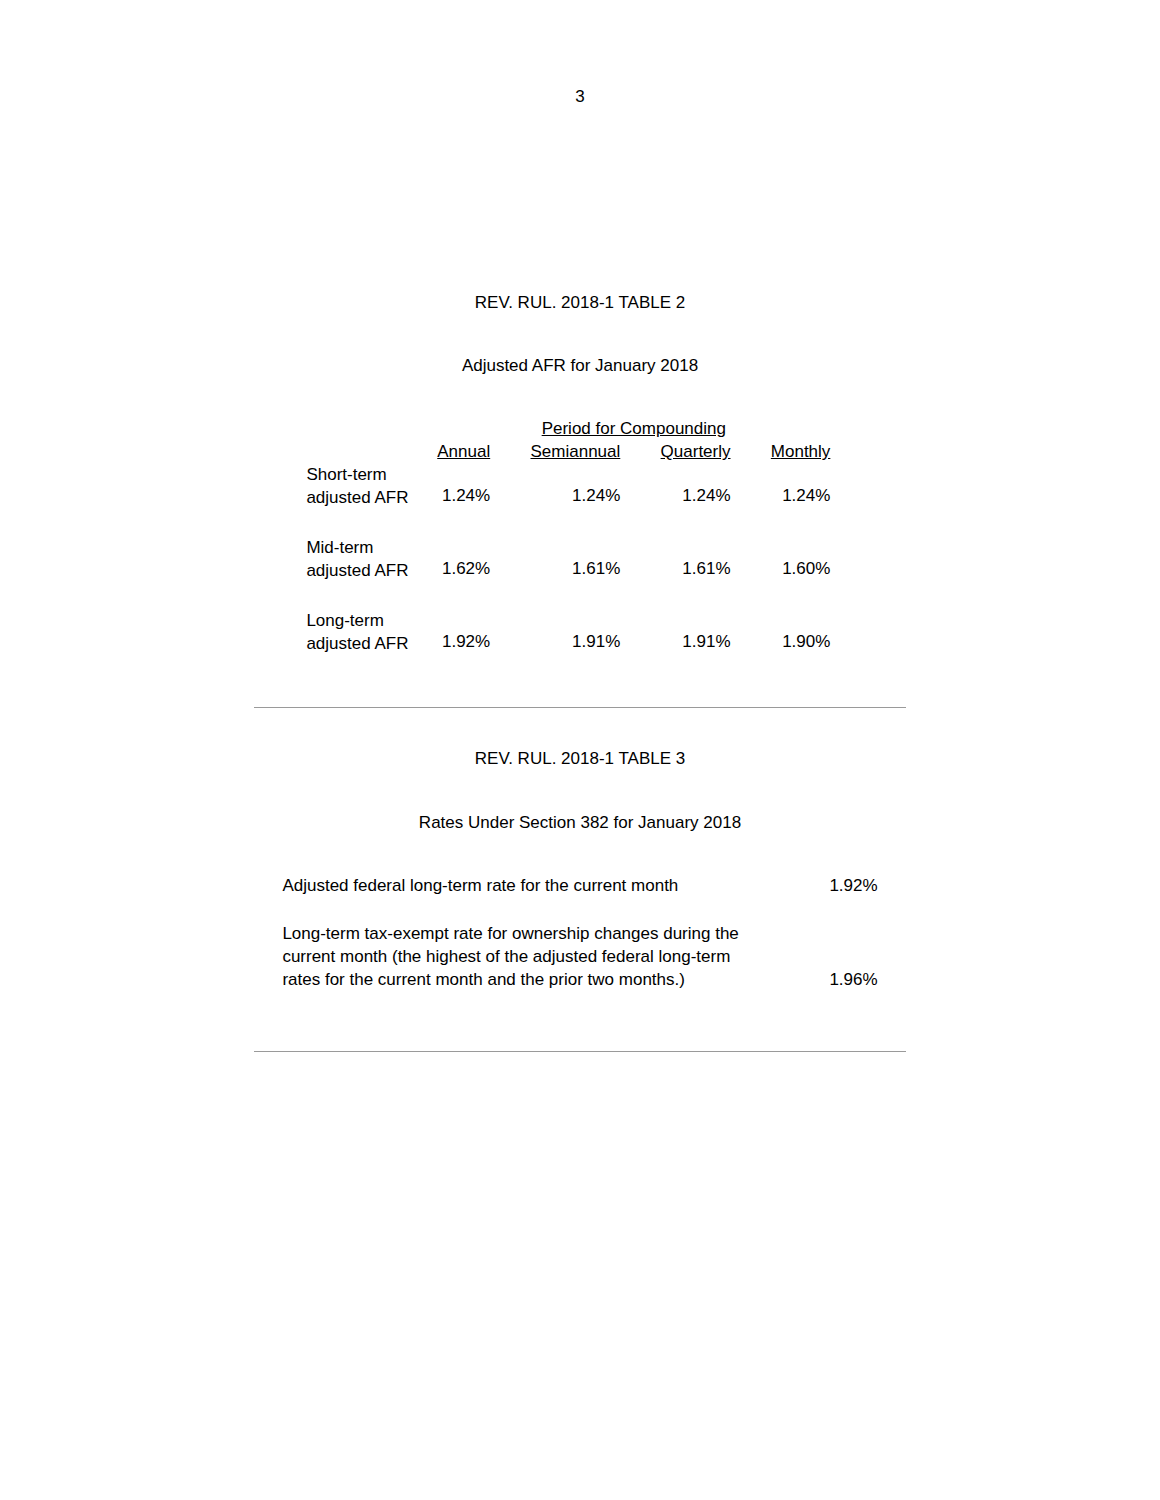3
REV. RUL. 2018-1 TABLE 2
Adjusted AFR for January 2018
| | Period for Compounding |
| | Annual | Semiannual | Quarterly | Monthly |
| Short-term | | | | |
| adjusted AFR | 1.24% | 1.24% | 1.24% | 1.24% |
| Mid-term | | | | |
| adjusted AFR | 1.62% | 1.61% | 1.61% | 1.60% |
| Long-term | | | | |
| adjusted AFR | 1.92% | 1.91% | 1.91% | 1.90% |
REV. RUL. 2018-1 TABLE 3
Rates Under Section 382 for January 2018
| Adjusted federal long-term rate for the current month | 1.92% |
| Long-term tax-exempt rate for ownership changes during the current month (the highest of the adjusted federal long-term rates for the current month and the prior two months.) | 1.96% |